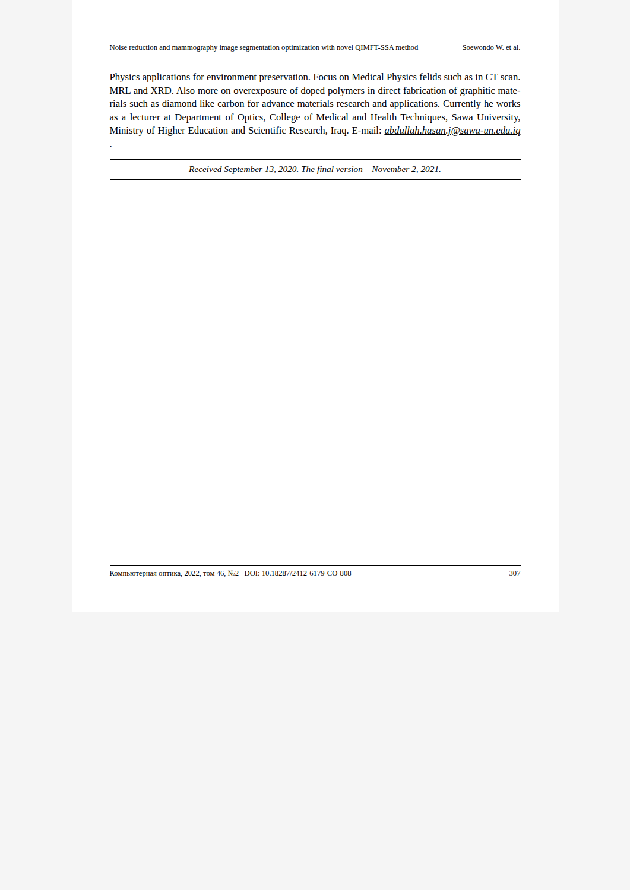Noise reduction and mammography image segmentation optimization with novel QIMFT-SSA method Soewondo W. et al.
Physics applications for environment preservation. Focus on Medical Physics felids such as in CT scan. MRL and XRD. Also more on overexposure of doped polymers in direct fabrication of graphitic materials such as diamond like carbon for advance materials research and applications. Currently he works as a lecturer at Department of Optics, College of Medical and Health Techniques, Sawa University, Ministry of Higher Education and Scientific Research, Iraq. E-mail: abdullah.hasan.j@sawa-un.edu.iq .
Received September 13, 2020. The final version – November 2, 2021.
Компьютерная оптика, 2022, том 46, №2 DOI: 10.18287/2412-6179-CO-808 307